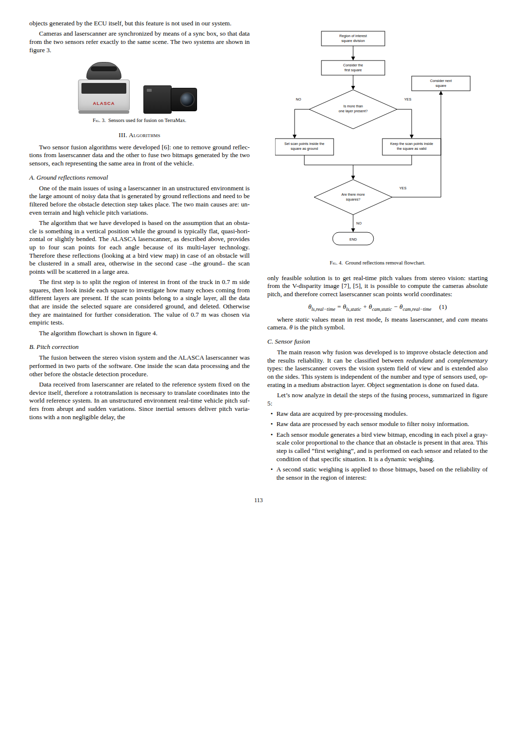objects generated by the ECU itself, but this feature is not used in our system.
Cameras and laserscanner are synchronized by means of a sync box, so that data from the two sensors refer exactly to the same scene. The two systems are shown in figure 3.
ALASCA
Fig. 3. Sensors used for fusion on TerraMax.
III. Algorithms
Two sensor fusion algorithms were developed [6]: one to remove ground reflections from laserscanner data and the other to fuse two bitmaps generated by the two sensors, each representing the same area in front of the vehicle.
A. Ground reflections removal
One of the main issues of using a laserscanner in an unstructured environment is the large amount of noisy data that is generated by ground reflections and need to be filtered before the obstacle detection step takes place. The two main causes are: uneven terrain and high vehicle pitch variations.
The algorithm that we have developed is based on the assumption that an obstacle is something in a vertical position while the ground is typically flat, quasi-horizontal or slightly bended. The ALASCA laserscanner, as described above, provides up to four scan points for each angle because of its multi-layer technology. Therefore these reflections (looking at a bird view map) in case of an obstacle will be clustered in a small area, otherwise in the second case –the ground– the scan points will be scattered in a large area.
The first step is to split the region of interest in front of the truck in 0.7 m side squares, then look inside each square to investigate how many echoes coming from different layers are present. If the scan points belong to a single layer, all the data that are inside the selected square are considered ground, and deleted. Otherwise they are maintained for further consideration. The value of 0.7 m was chosen via empiric tests.
The algorithm flowchart is shown in figure 4.
B. Pitch correction
The fusion between the stereo vision system and the ALASCA laserscanner was performed in two parts of the software. One inside the scan data processing and the other before the obstacle detection procedure.
Data received from laserscanner are related to the reference system fixed on the device itself, therefore a rototranslation is necessary to translate coordinates into the world reference system. In an unstructured environment real-time vehicle pitch suffers from abrupt and sudden variations. Since inertial sensors deliver pitch variations with a non negligible delay, the
Region of interest square division Consider the first square Consider next square Is more than one layer present? NO YES Set scan points inside the square as ground Keep the scan points inside the square as valid Are there more squares? YES NO END
Fig. 4. Ground reflections removal flowchart.
only feasible solution is to get real-time pitch values from stereo vision: starting from the V-disparity image [7], [5], it is possible to compute the cameras absolute pitch, and therefore correct laserscanner scan points world coordinates:
θls,real−time = θls,static + θcam,static − θcam,real−time(1)
where static values mean in rest mode, ls means laserscanner, and cam means camera. θ is the pitch symbol.
C. Sensor fusion
The main reason why fusion was developed is to improve obstacle detection and the results reliability. It can be classified between redundant and complementary types: the laserscanner covers the vision system field of view and is extended also on the sides. This system is independent of the number and type of sensors used, operating in a medium abstraction layer. Object segmentation is done on fused data.
Let’s now analyze in detail the steps of the fusing process, summarized in figure 5:
Raw data are acquired by pre-processing modules.
Raw data are processed by each sensor module to filter noisy information.
Each sensor module generates a bird view bitmap, encoding in each pixel a gray-scale color proportional to the chance that an obstacle is present in that area. This step is called ”first weighing”, and is performed on each sensor and related to the condition of that specific situation. It is a dynamic weighing.
A second static weighing is applied to those bitmaps, based on the reliability of the sensor in the region of interest:
113